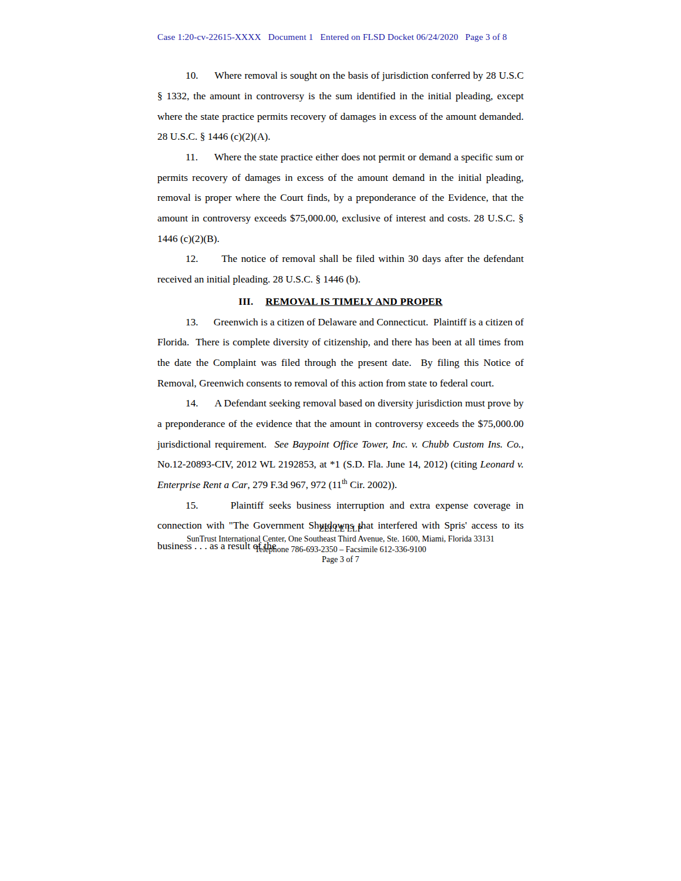Case 1:20-cv-22615-XXXX Document 1 Entered on FLSD Docket 06/24/2020 Page 3 of 8
10. Where removal is sought on the basis of jurisdiction conferred by 28 U.S.C § 1332, the amount in controversy is the sum identified in the initial pleading, except where the state practice permits recovery of damages in excess of the amount demanded. 28 U.S.C. § 1446 (c)(2)(A).
11. Where the state practice either does not permit or demand a specific sum or permits recovery of damages in excess of the amount demand in the initial pleading, removal is proper where the Court finds, by a preponderance of the Evidence, that the amount in controversy exceeds $75,000.00, exclusive of interest and costs. 28 U.S.C. § 1446 (c)(2)(B).
12. The notice of removal shall be filed within 30 days after the defendant received an initial pleading. 28 U.S.C. § 1446 (b).
III. REMOVAL IS TIMELY AND PROPER
13. Greenwich is a citizen of Delaware and Connecticut. Plaintiff is a citizen of Florida. There is complete diversity of citizenship, and there has been at all times from the date the Complaint was filed through the present date. By filing this Notice of Removal, Greenwich consents to removal of this action from state to federal court.
14. A Defendant seeking removal based on diversity jurisdiction must prove by a preponderance of the evidence that the amount in controversy exceeds the $75,000.00 jurisdictional requirement. See Baypoint Office Tower, Inc. v. Chubb Custom Ins. Co., No.12-20893-CIV, 2012 WL 2192853, at *1 (S.D. Fla. June 14, 2012) (citing Leonard v. Enterprise Rent a Car, 279 F.3d 967, 972 (11th Cir. 2002)).
15. Plaintiff seeks business interruption and extra expense coverage in connection with "The Government Shutdowns that interfered with Spris' access to its business . . . as a result of the
ZELLE LLP
SunTrust International Center, One Southeast Third Avenue, Ste. 1600, Miami, Florida 33131
Telephone 786-693-2350 – Facsimile 612-336-9100
Page 3 of 7